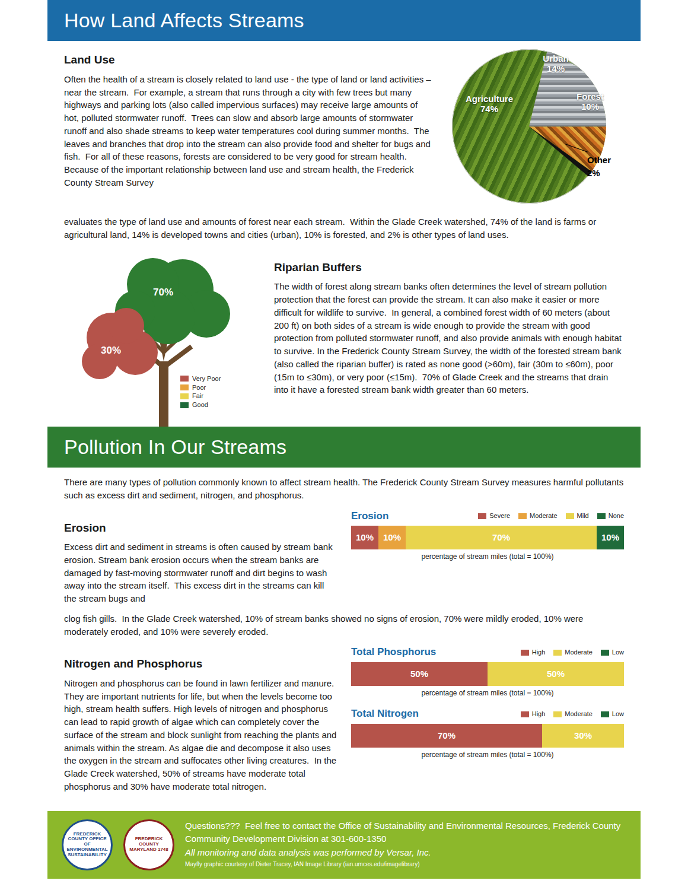How Land Affects Streams
Land Use
Often the health of a stream is closely related to land use - the type of land or land activities – near the stream. For example, a stream that runs through a city with few trees but many highways and parking lots (also called impervious surfaces) may receive large amounts of hot, polluted stormwater runoff. Trees can slow and absorb large amounts of stormwater runoff and also shade streams to keep water temperatures cool during summer months. The leaves and branches that drop into the stream can also provide food and shelter for bugs and fish. For all of these reasons, forests are considered to be very good for stream health. Because of the important relationship between land use and stream health, the Frederick County Stream Survey
Agriculture
74%
Urban
14%
Forest
10%
Other
2%
evaluates the type of land use and amounts of forest near each stream. Within the Glade Creek watershed, 74% of the land is farms or agricultural land, 14% is developed towns and cities (urban), 10% is forested, and 2% is other types of land uses.
70%
30%
Very Poor
Poor
Fair
Good
Riparian Buffers
The width of forest along stream banks often determines the level of stream pollution protection that the forest can provide the stream. It can also make it easier or more difficult for wildlife to survive. In general, a combined forest width of 60 meters (about 200 ft) on both sides of a stream is wide enough to provide the stream with good protection from polluted stormwater runoff, and also provide animals with enough habitat to survive. In the Frederick County Stream Survey, the width of the forested stream bank (also called the riparian buffer) is rated as none good (>60m), fair (30m to ≤60m), poor (15m to ≤30m), or very poor (≤15m). 70% of Glade Creek and the streams that drain into it have a forested stream bank width greater than 60 meters.
Pollution In Our Streams
There are many types of pollution commonly known to affect stream health. The Frederick County Stream Survey measures harmful pollutants such as excess dirt and sediment, nitrogen, and phosphorus.
Erosion
Excess dirt and sediment in streams is often caused by stream bank erosion. Stream bank erosion occurs when the stream banks are damaged by fast-moving stormwater runoff and dirt begins to wash away into the stream itself. This excess dirt in the streams can kill the stream bugs and
Erosion
Severe Moderate Mild None
10%
10%
70%
10%
percentage of stream miles (total = 100%)
clog fish gills. In the Glade Creek watershed, 10% of stream banks showed no signs of erosion, 70% were mildly eroded, 10% were moderately eroded, and 10% were severely eroded.
Nitrogen and Phosphorus
Nitrogen and phosphorus can be found in lawn fertilizer and manure. They are important nutrients for life, but when the levels become too high, stream health suffers. High levels of nitrogen and phosphorus can lead to rapid growth of algae which can completely cover the surface of the stream and block sunlight from reaching the plants and animals within the stream. As algae die and decompose it also uses the oxygen in the stream and suffocates other living creatures. In the Glade Creek watershed, 50% of streams have moderate total phosphorus and 30% have moderate total nitrogen.
Total Phosphorus
High Moderate Low
50%
50%
percentage of stream miles (total = 100%)
Total Nitrogen
High Moderate Low
70%
30%
percentage of stream miles (total = 100%)
FREDERICK COUNTY OFFICE OF ENVIRONMENTAL SUSTAINABILITY
FREDERICK COUNTY MARYLAND 1748
Questions??? Feel free to contact the Office of Sustainability and Environmental Resources, Frederick County Community Development Division at 301-600-1350
All monitoring and data analysis was performed by Versar, Inc.
Mayfly graphic courtesy of Dieter Tracey, IAN Image Library (ian.umces.edu/imagelibrary)